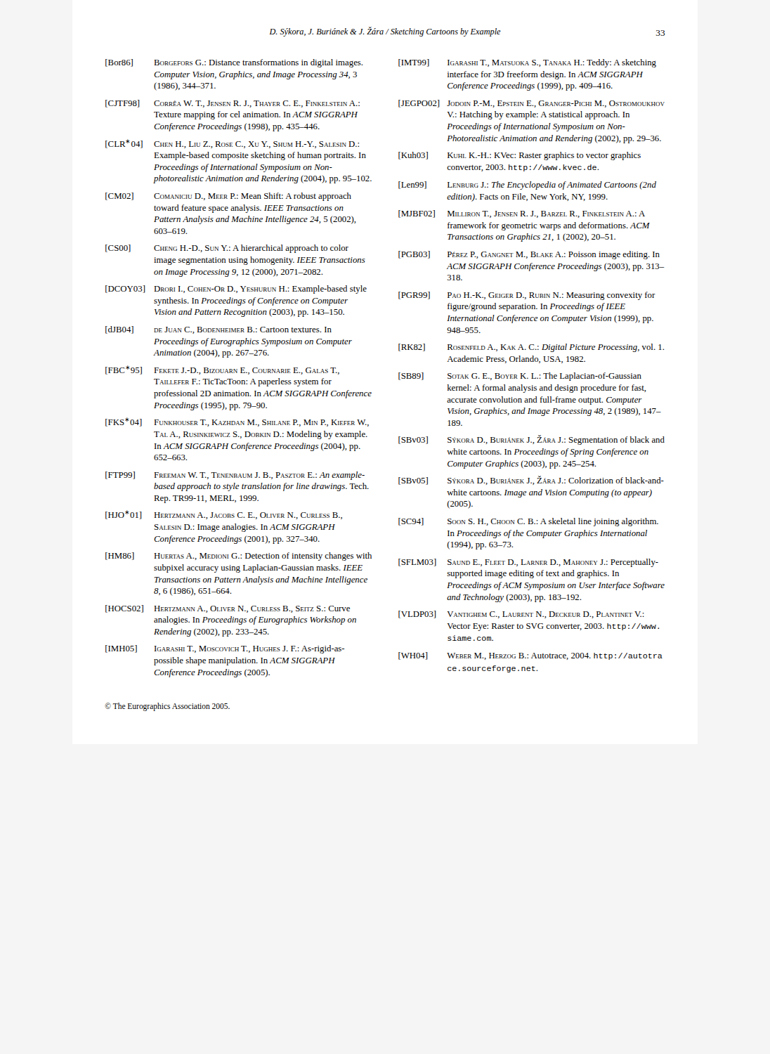D. Sýkora, J. Buriánek & J. Žára / Sketching Cartoons by Example 33
[Bor86]
Borgefors G.: Distance transformations in digital images. Computer Vision, Graphics, and Image Processing 34, 3 (1986), 344–371.
[CJTF98]
Corrêa W. T., Jensen R. J., Thayer C. E., Finkelstein A.: Texture mapping for cel animation. In ACM SIGGRAPH Conference Proceedings (1998), pp. 435–446.
[CLR∗04]
Chen H., Liu Z., Rose C., Xu Y., Shum H.-Y., Salesin D.: Example-based composite sketching of human portraits. In Proceedings of International Symposium on Non-photorealistic Animation and Rendering (2004), pp. 95–102.
[CM02]
Comaniciu D., Meer P.: Mean Shift: A robust approach toward feature space analysis. IEEE Transactions on Pattern Analysis and Machine Intelligence 24, 5 (2002), 603–619.
[CS00]
Cheng H.-D., Sun Y.: A hierarchical approach to color image segmentation using homogenity. IEEE Transactions on Image Processing 9, 12 (2000), 2071–2082.
[DCOY03]
Drori I., Cohen-Or D., Yeshurun H.: Example-based style synthesis. In Proceedings of Conference on Computer Vision and Pattern Recognition (2003), pp. 143–150.
[dJB04]
de Juan C., Bodenheimer B.: Cartoon textures. In Proceedings of Eurographics Symposium on Computer Animation (2004), pp. 267–276.
[FBC∗95]
Fekete J.-D., Bizouarn E., Cournarie E., Galas T., Taillefer F.: TicTacToon: A paperless system for professional 2D animation. In ACM SIGGRAPH Conference Proceedings (1995), pp. 79–90.
[FKS∗04]
Funkhouser T., Kazhdan M., Shilane P., Min P., Kiefer W., Tal A., Rusinkiewicz S., Dobkin D.: Modeling by example. In ACM SIGGRAPH Conference Proceedings (2004), pp. 652–663.
[FTP99]
Freeman W. T., Tenenbaum J. B., Pasztor E.: An example-based approach to style translation for line drawings. Tech. Rep. TR99-11, MERL, 1999.
[HJO∗01]
Hertzmann A., Jacobs C. E., Oliver N., Curless B., Salesin D.: Image analogies. In ACM SIGGRAPH Conference Proceedings (2001), pp. 327–340.
[HM86]
Huertas A., Medioni G.: Detection of intensity changes with subpixel accuracy using Laplacian-Gaussian masks. IEEE Transactions on Pattern Analysis and Machine Intelligence 8, 6 (1986), 651–664.
[HOCS02]
Hertzmann A., Oliver N., Curless B., Seitz S.: Curve analogies. In Proceedings of Eurographics Workshop on Rendering (2002), pp. 233–245.
[IMH05]
Igarashi T., Moscovich T., Hughes J. F.: As-rigid-as-possible shape manipulation. In ACM SIGGRAPH Conference Proceedings (2005).
[IMT99]
Igarashi T., Matsuoka S., Tanaka H.: Teddy: A sketching interface for 3D freeform design. In ACM SIGGRAPH Conference Proceedings (1999), pp. 409–416.
[JEGPO02]
Jodoin P.-M., Epstein E., Granger-Pichi M., Ostromoukhov V.: Hatching by example: A statistical approach. In Proceedings of International Symposium on Non-Photorealistic Animation and Rendering (2002), pp. 29–36.
[Kuh03]
Kuhl K.-H.: KVec: Raster graphics to vector graphics convertor, 2003. http://www.kvec.de.
[Len99]
Lenburg J.: The Encyclopedia of Animated Cartoons (2nd edition). Facts on File, New York, NY, 1999.
[MJBF02]
Milliron T., Jensen R. J., Barzel R., Finkelstein A.: A framework for geometric warps and deformations. ACM Transactions on Graphics 21, 1 (2002), 20–51.
[PGB03]
Pérez P., Gangnet M., Blake A.: Poisson image editing. In ACM SIGGRAPH Conference Proceedings (2003), pp. 313–318.
[PGR99]
Pao H.-K., Geiger D., Rubin N.: Measuring convexity for figure/ground separation. In Proceedings of IEEE International Conference on Computer Vision (1999), pp. 948–955.
[RK82]
Rosenfeld A., Kak A. C.: Digital Picture Processing, vol. 1. Academic Press, Orlando, USA, 1982.
[SB89]
Sotak G. E., Boyer K. L.: The Laplacian-of-Gaussian kernel: A formal analysis and design procedure for fast, accurate convolution and full-frame output. Computer Vision, Graphics, and Image Processing 48, 2 (1989), 147–189.
[SBv03]
Sýkora D., Buriánek J., Žára J.: Segmentation of black and white cartoons. In Proceedings of Spring Conference on Computer Graphics (2003), pp. 245–254.
[SBv05]
Sýkora D., Buriánek J., Žára J.: Colorization of black-and-white cartoons. Image and Vision Computing (to appear) (2005).
[SC94]
Soon S. H., Choon C. B.: A skeletal line joining algorithm. In Proceedings of the Computer Graphics International (1994), pp. 63–73.
[SFLM03]
Saund E., Fleet D., Larner D., Mahoney J.: Perceptually-supported image editing of text and graphics. In Proceedings of ACM Symposium on User Interface Software and Technology (2003), pp. 183–192.
[VLDP03]
Vantighem C., Laurent N., Deckeur D., Plantinet V.: Vector Eye: Raster to SVG converter, 2003. http://www.siame.com.
[WH04]
Weber M., Herzog B.: Autotrace, 2004. http://autotrace.sourceforge.net.
© The Eurographics Association 2005.